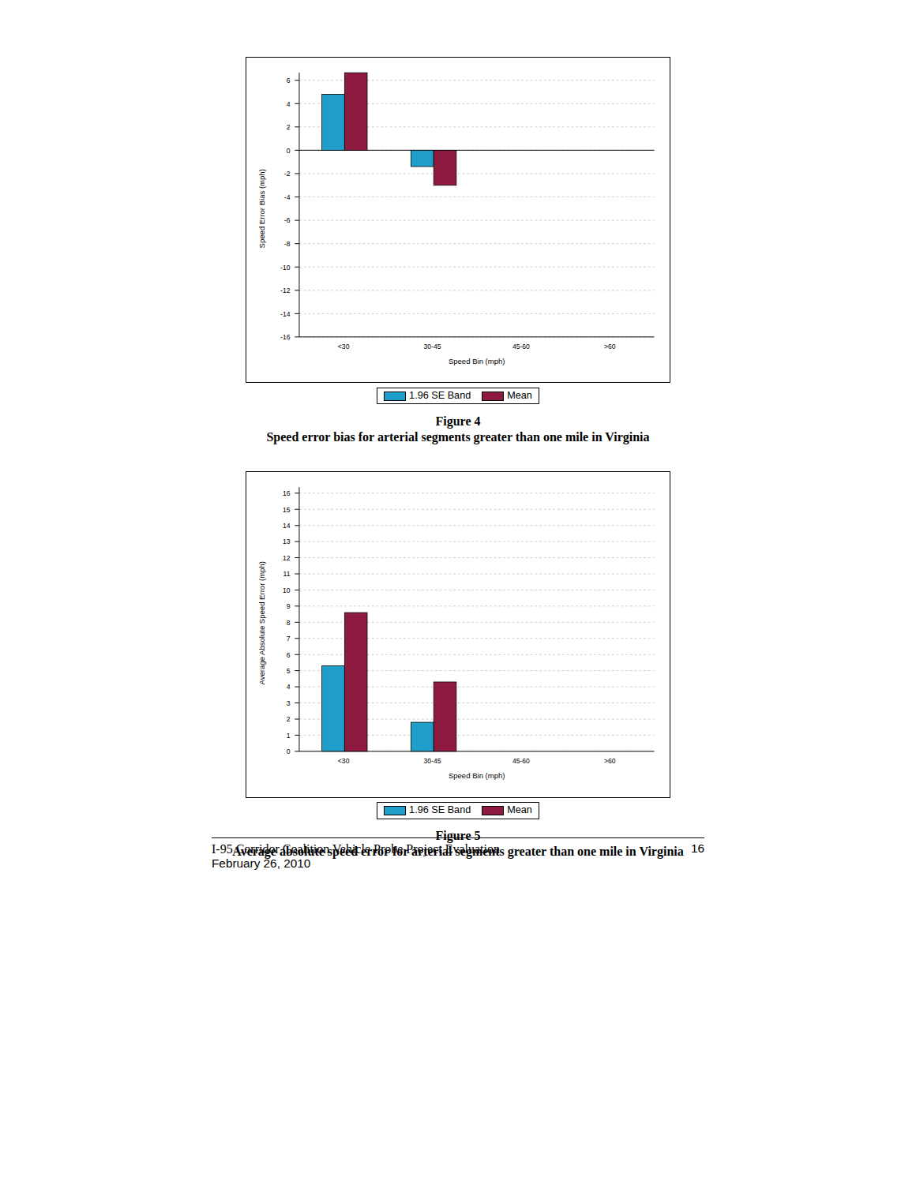6 4 2 0 -2 -4 -6 -8 -10 -12 -14 -16 Speed Error Bias (mph) <30 30-45 45-60 >60 Speed Bin (mph)
1.96 SE Band Mean
Figure 4 Speed error bias for arterial segments greater than one mile in Virginia
16 15 14 13 12 11 10 9 8 7 6 5 4 3 2 1 0 Average Absolute Speed Error (mph) <30 30-45 45-60 >60 Speed Bin (mph)
1.96 SE Band Mean
Figure 5 Average absolute speed error for arterial segments greater than one mile in Virginia
I-95 Corridor Coalition Vehicle Probe Project Evaluation
February 26, 2010
16